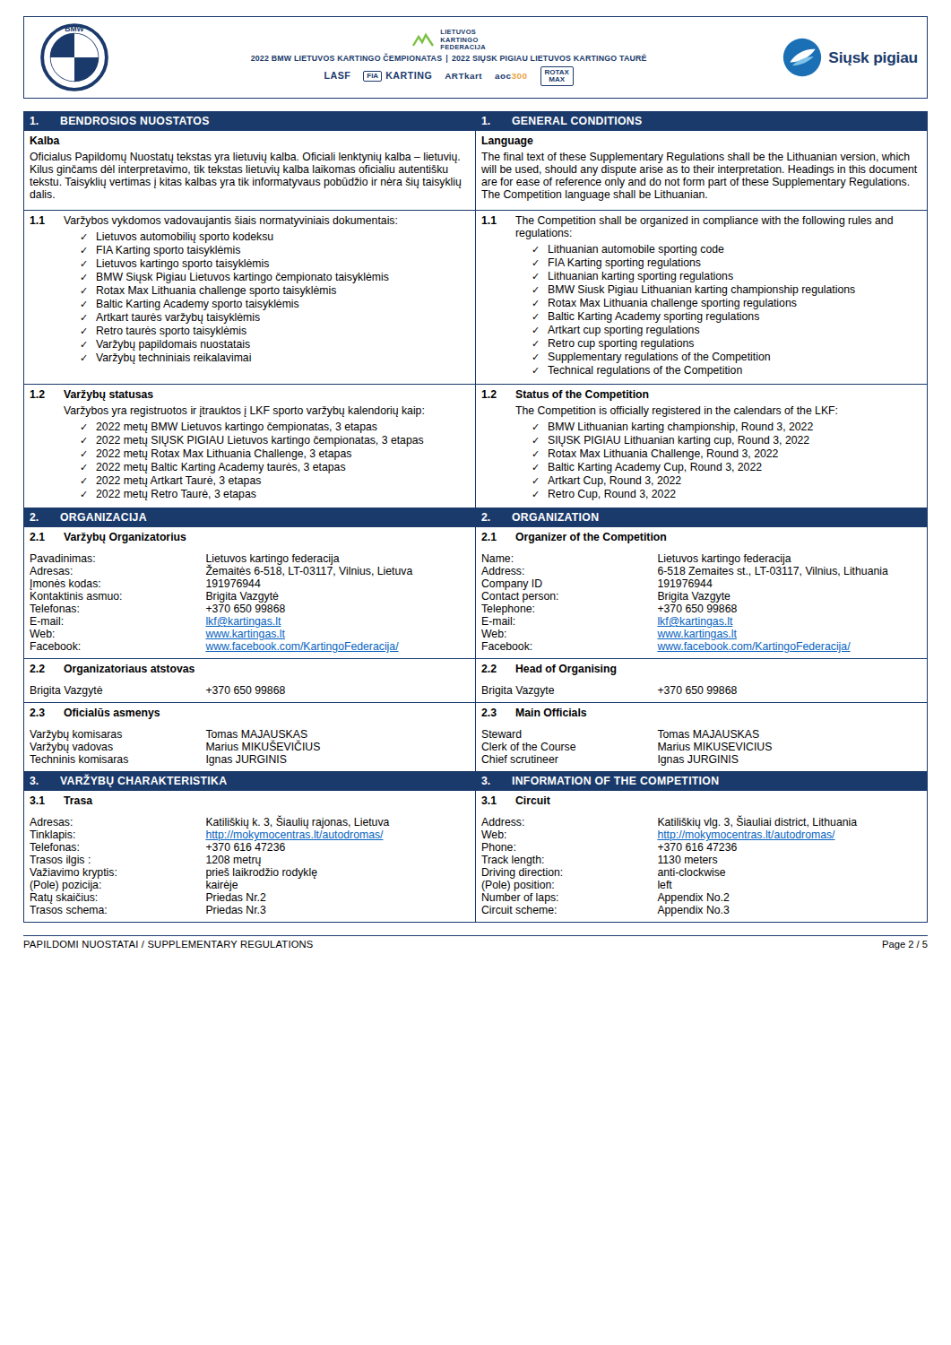BMW
LIETUVOS
KARTINGO
FEDERACIJA
2022 BMW LIETUVOS KARTINGO ČEMPIONATAS|2022 SIŲSK PIGIAU LIETUVOS KARTINGO TAURĖ
LASF FIA KARTING ARTkart aoc300 ROTAX
MAX
Siųsk pigiau
| 1. BENDROSIOS NUOSTATOS | 1. GENERAL CONDITIONS |
| Kalba Oficialus Papildomų Nuostatų tekstas yra lietuvių kalba. Oficiali lenktynių kalba – lietuvių. Kilus ginčams dėl interpretavimo, tik tekstas lietuvių kalba laikomas oficialiu autentišku tekstu. Taisyklių vertimas į kitas kalbas yra tik informatyvaus pobūdžio ir nėra šių taisyklių dalis. | Language The final text of these Supplementary Regulations shall be the Lithuanian version, which will be used, should any dispute arise as to their interpretation. Headings in this document are for ease of reference only and do not form part of these Supplementary Regulations. The Competition language shall be Lithuanian. |
| 1.1 Varžybos vykdomos vadovaujantis šiais normatyviniais dokumentais: Lietuvos automobilių sporto kodeksu FIA Karting sporto taisyklėmis Lietuvos kartingo sporto taisyklėmis BMW Siųsk Pigiau Lietuvos kartingo čempionato taisyklėmis Rotax Max Lithuania challenge sporto taisyklėmis Baltic Karting Academy sporto taisyklėmis Artkart taurės varžybų taisyklėmis Retro taurės sporto taisyklėmis Varžybų papildomais nuostatais Varžybų techniniais reikalavimai | 1.1 The Competition shall be organized in compliance with the following rules and regulations: Lithuanian automobile sporting code FIA Karting sporting regulations Lithuanian karting sporting regulations BMW Siusk Pigiau Lithuanian karting championship regulations Rotax Max Lithuania challenge sporting regulations Baltic Karting Academy sporting regulations Artkart cup sporting regulations Retro cup sporting regulations Supplementary regulations of the Competition Technical regulations of the Competition |
| 1.2 Varžybų statusas Varžybos yra registruotos ir įtrauktos į LKF sporto varžybų kalendorių kaip: 2022 metų BMW Lietuvos kartingo čempionatas, 3 etapas 2022 metų SIŲSK PIGIAU Lietuvos kartingo čempionatas, 3 etapas 2022 metų Rotax Max Lithuania Challenge, 3 etapas 2022 metų Baltic Karting Academy taurės, 3 etapas 2022 metų Artkart Taurė, 3 etapas 2022 metų Retro Taurė, 3 etapas | 1.2 Status of the Competition The Competition is officially registered in the calendars of the LKF: BMW Lithuanian karting championship, Round 3, 2022 SIŲSK PIGIAU Lithuanian karting cup, Round 3, 2022 Rotax Max Lithuania Challenge, Round 3, 2022 Baltic Karting Academy Cup, Round 3, 2022 Artkart Cup, Round 3, 2022 Retro Cup, Round 3, 2022 |
| 2. ORGANIZACIJA | 2. ORGANIZATION |
| 2.1 Varžybų Organizatorius / Pavadinimas: / Lietuvos kartingo federacija / / Adresas: / Žemaitės 6-518, LT-03117, Vilnius, Lietuva / / Įmonės kodas: / 191976944 / / Kontaktinis asmuo: / Brigita Vazgytė / / Telefonas: / +370 650 99868 / / E-mail: / lkf@kartingas.lt / / Web: / www.kartingas.lt / / Facebook: / www.facebook.com/KartingoFederacija/ / | 2.1 Organizer of the Competition / Name: / Lietuvos kartingo federacija / / Address: / 6-518 Zemaites st., LT-03117, Vilnius, Lithuania / / Company ID / 191976944 / / Contact person: / Brigita Vazgyte / / Telephone: / +370 650 99868 / / E-mail: / lkf@kartingas.lt / / Web: / www.kartingas.lt / / Facebook: / www.facebook.com/KartingoFederacija/ / |
| 2.2 Organizatoriaus atstovas / Brigita Vazgytė / +370 650 99868 / | 2.2 Head of Organising / Brigita Vazgyte / +370 650 99868 / |
| 2.3 Oficialūs asmenys / Varžybų komisaras / Tomas MAJAUSKAS / / Varžybų vadovas / Marius MIKUŠEVIČIUS / / Techninis komisaras / Ignas JURGINIS / | 2.3 Main Officials / Steward / Tomas MAJAUSKAS / / Clerk of the Course / Marius MIKUSEVICIUS / / Chief scrutineer / Ignas JURGINIS / |
| 3. VARŽYBŲ CHARAKTERISTIKA | 3. INFORMATION OF THE COMPETITION |
| 3.1 Trasa / Adresas: / Katiliškių k. 3, Šiaulių rajonas, Lietuva / / Tinklapis: / http://mokymocentras.lt/autodromas/ / / Telefonas: / +370 616 47236 / / Trasos ilgis : / 1208 metrų / / Važiavimo kryptis: / prieš laikrodžio rodyklę / / (Pole) pozicija: / kairėje / / Ratų skaičius: / Priedas Nr.2 / / Trasos schema: / Priedas Nr.3 / | 3.1 Circuit / Address: / Katiliškių vlg. 3, Šiauliai district, Lithuania / / Web: / http://mokymocentras.lt/autodromas/ / / Phone: / +370 616 47236 / / Track length: / 1130 meters / / Driving direction: / anti-clockwise / / (Pole) position: / left / / Number of laps: / Appendix No.2 / / Circuit scheme: / Appendix No.3 / |
PAPILDOMI NUOSTATAI / SUPPLEMENTARY REGULATIONS
Page 2 / 5